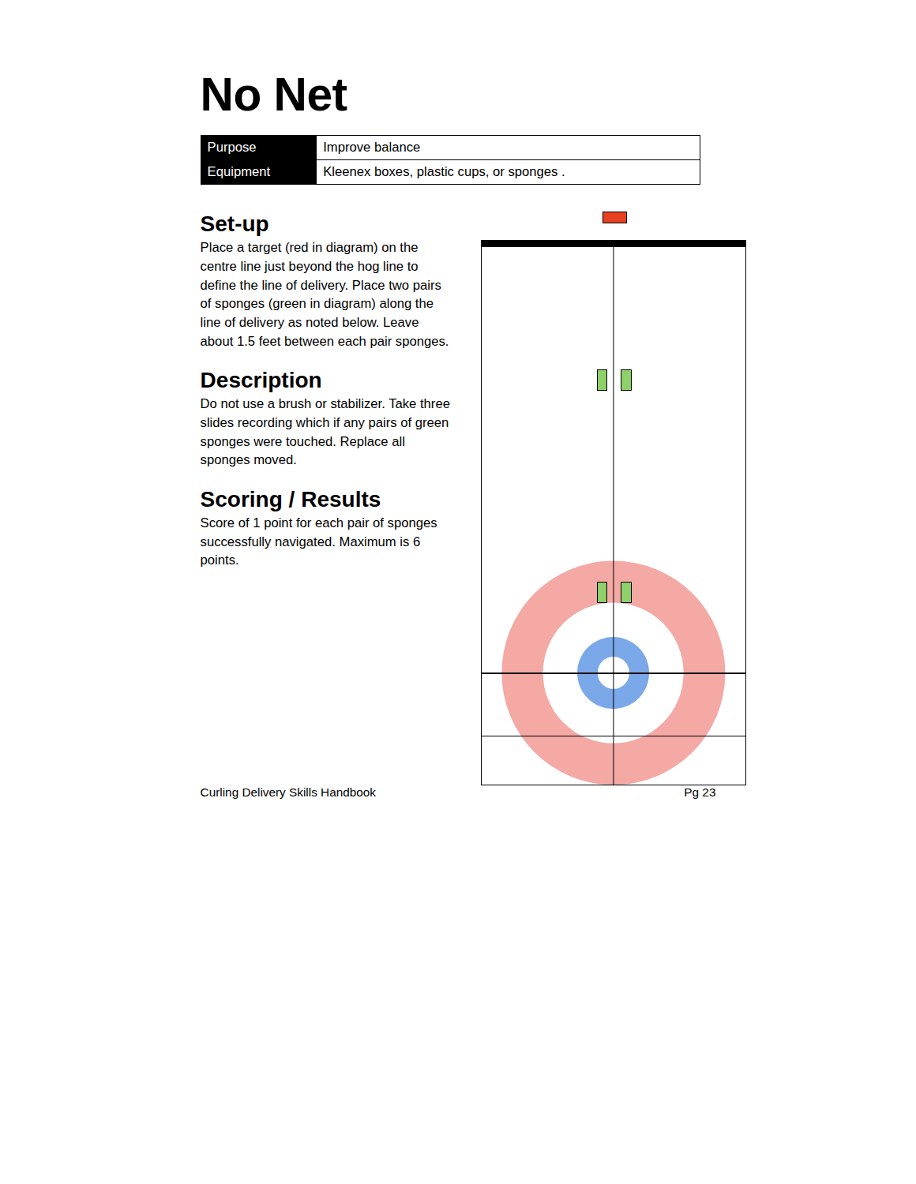No Net
| Purpose | Improve balance |
| Equipment | Kleenex boxes, plastic cups, or sponges . |
Set-up
Place a target (red in diagram) on the centre line just beyond the hog line to define the line of delivery. Place two pairs of sponges (green in diagram) along the line of delivery as noted below. Leave about 1.5 feet between each pair sponges.
Description
Do not use a brush or stabilizer. Take three slides recording which if any pairs of green sponges were touched. Replace all sponges moved.
Scoring / Results
Score of 1 point for each pair of sponges successfully navigated. Maximum is 6 points.
Curling Delivery Skills Handbook Pg 23